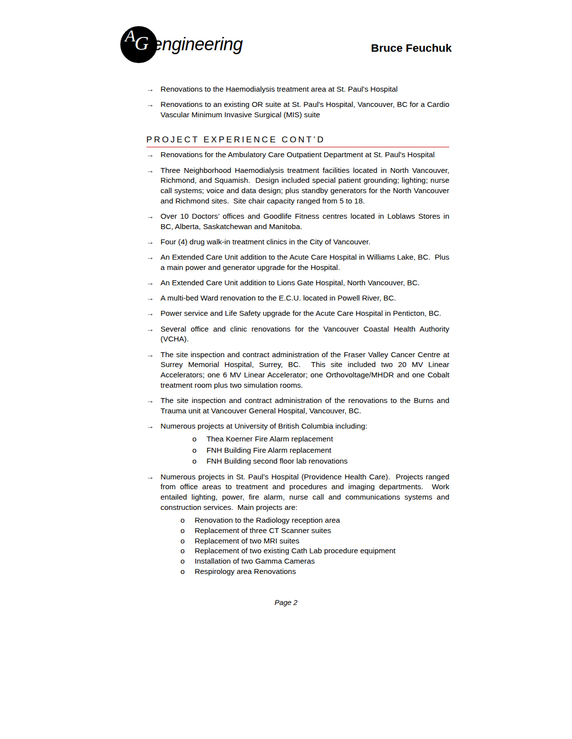A G engineering
Bruce Feuchuk
Renovations to the Haemodialysis treatment area at St. Paul's Hospital
Renovations to an existing OR suite at St. Paul's Hospital, Vancouver, BC for a Cardio Vascular Minimum Invasive Surgical (MIS) suite
PROJECT EXPERIENCE CONT’D
Renovations for the Ambulatory Care Outpatient Department at St. Paul's Hospital
Three Neighborhood Haemodialysis treatment facilities located in North Vancouver, Richmond, and Squamish. Design included special patient grounding; lighting; nurse call systems; voice and data design; plus standby generators for the North Vancouver and Richmond sites. Site chair capacity ranged from 5 to 18.
Over 10 Doctors’ offices and Goodlife Fitness centres located in Loblaws Stores in BC, Alberta, Saskatchewan and Manitoba.
Four (4) drug walk-in treatment clinics in the City of Vancouver.
An Extended Care Unit addition to the Acute Care Hospital in Williams Lake, BC. Plus a main power and generator upgrade for the Hospital.
An Extended Care Unit addition to Lions Gate Hospital, North Vancouver, BC.
A multi-bed Ward renovation to the E.C.U. located in Powell River, BC.
Power service and Life Safety upgrade for the Acute Care Hospital in Penticton, BC.
Several office and clinic renovations for the Vancouver Coastal Health Authority (VCHA).
The site inspection and contract administration of the Fraser Valley Cancer Centre at Surrey Memorial Hospital, Surrey, BC. This site included two 20 MV Linear Accelerators; one 6 MV Linear Accelerator; one Orthovoltage/MHDR and one Cobalt treatment room plus two simulation rooms.
The site inspection and contract administration of the renovations to the Burns and Trauma unit at Vancouver General Hospital, Vancouver, BC.
Numerous projects at University of British Columbia including:
Thea Koerner Fire Alarm replacement
FNH Building Fire Alarm replacement
FNH Building second floor lab renovations
Numerous projects in St. Paul’s Hospital (Providence Health Care). Projects ranged from office areas to treatment and procedures and imaging departments. Work entailed lighting, power, fire alarm, nurse call and communications systems and construction services. Main projects are:
Renovation to the Radiology reception area
Replacement of three CT Scanner suites
Replacement of two MRI suites
Replacement of two existing Cath Lab procedure equipment
Installation of two Gamma Cameras
Respirology area Renovations
Page 2